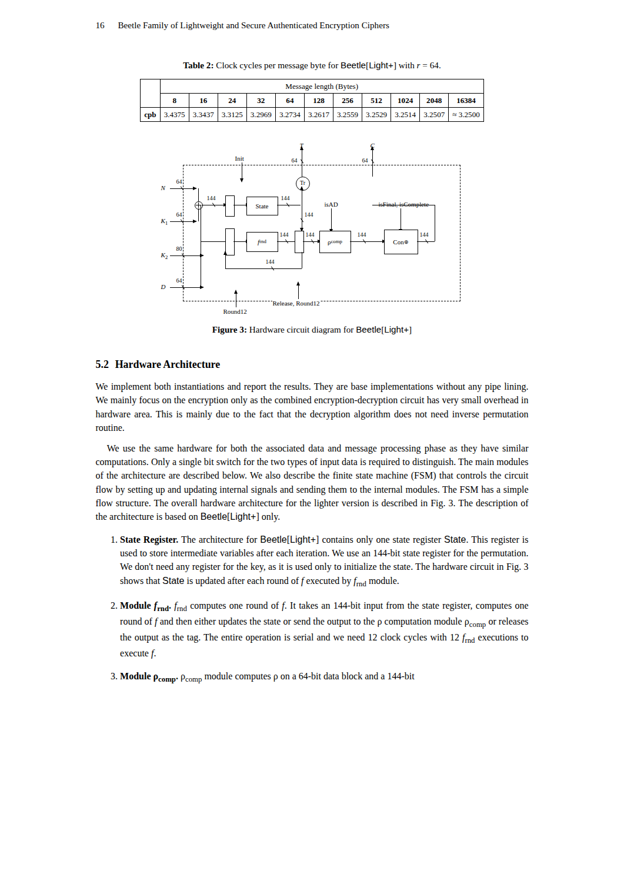16 Beetle Family of Lightweight and Secure Authenticated Encryption Ciphers
Table 2: Clock cycles per message byte for Beetle[Light+] with r = 64.
| | Message length (Bytes) |
| --- | --- |
| 8 | 16 | 24 | 32 | 64 | 128 | 256 | 512 | 1024 | 2048 | 16384 |
| cpb | 3.4375 | 3.3437 | 3.3125 | 3.2969 | 3.2734 | 3.2617 | 3.2559 | 3.2529 | 3.2514 | 3.2507 | ≈ 3.2500 |
T
C
64
64
Init
N
64
K1
64
144
State
144
Tr
144
isAD
isFinal, isComplete
K2
80
D
64
frnd
144
144
ρcomp
144
Con⊕
144
144
Round12
Release, Round12
Figure 3: Hardware circuit diagram for Beetle[Light+]
5.2 Hardware Architecture
We implement both instantiations and report the results. They are base implementations without any pipe lining. We mainly focus on the encryption only as the combined encryption-decryption circuit has very small overhead in hardware area. This is mainly due to the fact that the decryption algorithm does not need inverse permutation routine.
We use the same hardware for both the associated data and message processing phase as they have similar computations. Only a single bit switch for the two types of input data is required to distinguish. The main modules of the architecture are described below. We also describe the finite state machine (FSM) that controls the circuit flow by setting up and updating internal signals and sending them to the internal modules. The FSM has a simple flow structure. The overall hardware architecture for the lighter version is described in Fig. 3. The description of the architecture is based on Beetle[Light+] only.
State Register. The architecture for Beetle[Light+] contains only one state register State. This register is used to store intermediate variables after each iteration. We use an 144-bit state register for the permutation. We don't need any register for the key, as it is used only to initialize the state. The hardware circuit in Fig. 3 shows that State is updated after each round of f executed by frnd module.
Module frnd. frnd computes one round of f. It takes an 144-bit input from the state register, computes one round of f and then either updates the state or send the output to the ρ computation module ρcomp or releases the output as the tag. The entire operation is serial and we need 12 clock cycles with 12 frnd executions to execute f.
Module ρcomp. ρcomp module computes ρ on a 64-bit data block and a 144-bit